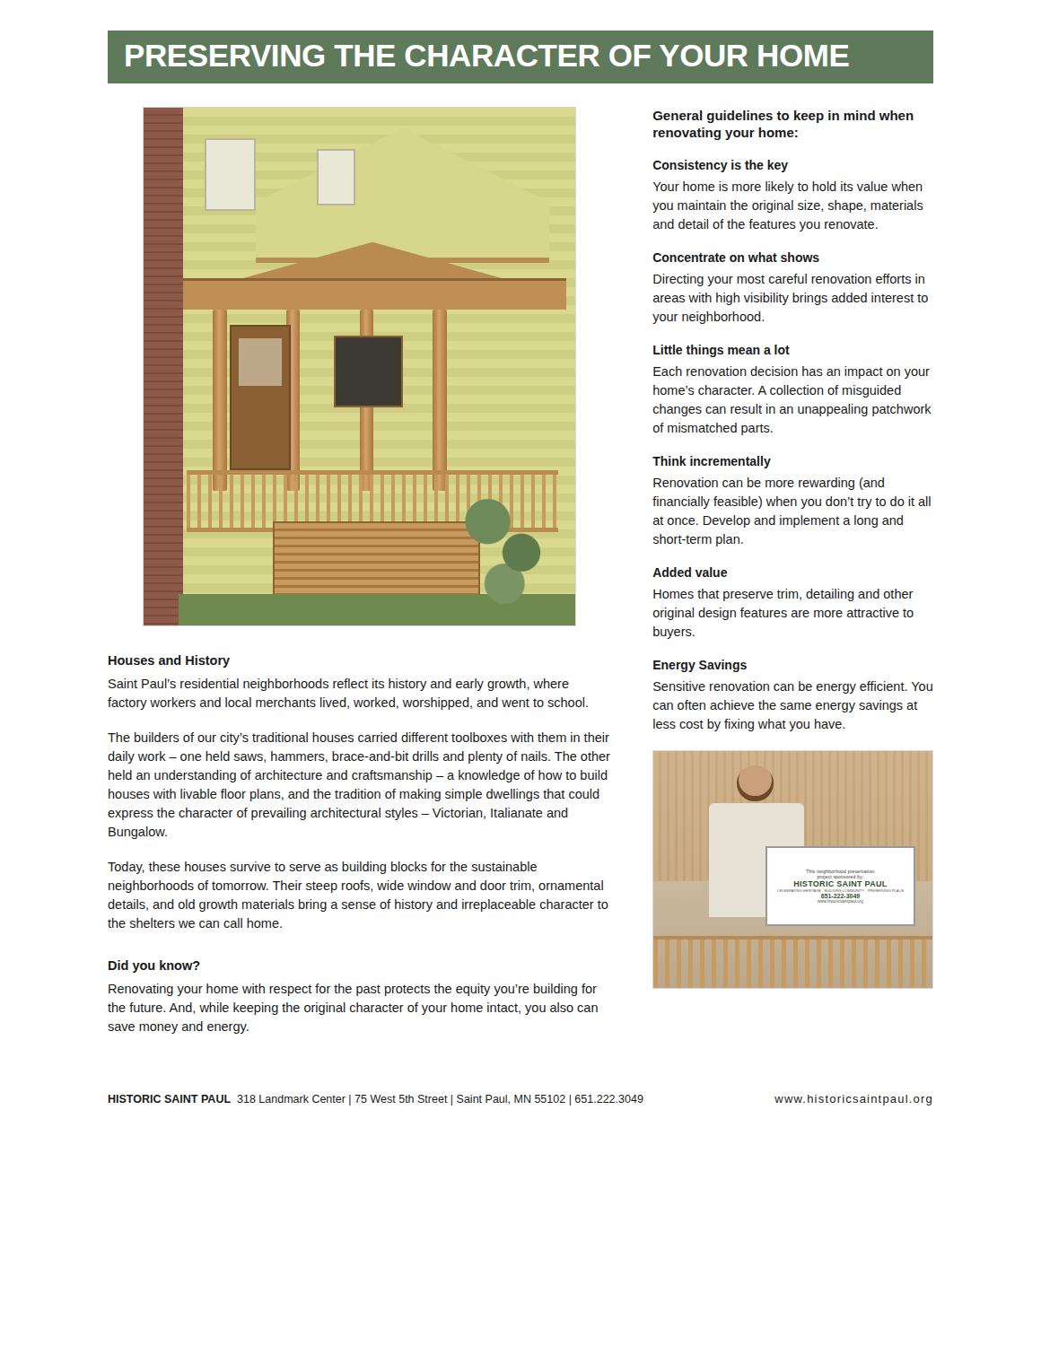PRESERVING THE CHARACTER OF YOUR HOME
Houses and History
Saint Paul’s residential neighborhoods reflect its history and early growth, where factory workers and local merchants lived, worked, worshipped, and went to school.
The builders of our city’s traditional houses carried different toolboxes with them in their daily work – one held saws, hammers, brace-and-bit drills and plenty of nails. The other held an understanding of architecture and craftsmanship – a knowledge of how to build houses with livable floor plans, and the tradition of making simple dwellings that could express the character of prevailing architectural styles – Victorian, Italianate and Bungalow.
Today, these houses survive to serve as building blocks for the sustainable neighborhoods of tomorrow. Their steep roofs, wide window and door trim, ornamental details, and old growth materials bring a sense of history and irreplaceable character to the shelters we can call home.
Did you know?
Renovating your home with respect for the past protects the equity you’re building for the future. And, while keeping the original character of your home intact, you also can save money and energy.
General guidelines to keep in mind when renovating your home:
Consistency is the key
Your home is more likely to hold its value when you maintain the original size, shape, materials and detail of the features you renovate.
Concentrate on what shows
Directing your most careful renova­tion efforts in areas with high visibility brings added interest to your neigh­borhood.
Little things mean a lot
Each renovation decision has an im­pact on your home’s character. A collection of misguided changes can result in an unappealing patchwork of mismatched parts.
Think incrementally
Renovation can be more rewarding (and financially feasible) when you don’t try to do it all at once. Develop and implement a long and short-term plan.
Added value
Homes that preserve trim, detailing and other original design features are more attractive to buyers.
Energy Savings
Sensitive renovation can be energy efficient. You can often achieve the same energy savings at less cost by fixing what you have.
This neighborhood preservation
project sponsored by:
HISTORIC SAINT PAUL
CELEBRATING HERITAGE · BUILDING COMMUNITY · PRESERVING PLACE
651-222-3049
www.historicsaintpaul.org
HISTORIC SAINT PAUL 318 Landmark Center | 75 West 5th Street | Saint Paul, MN 55102 | 651.222.3049
www.historicsaintpaul.org